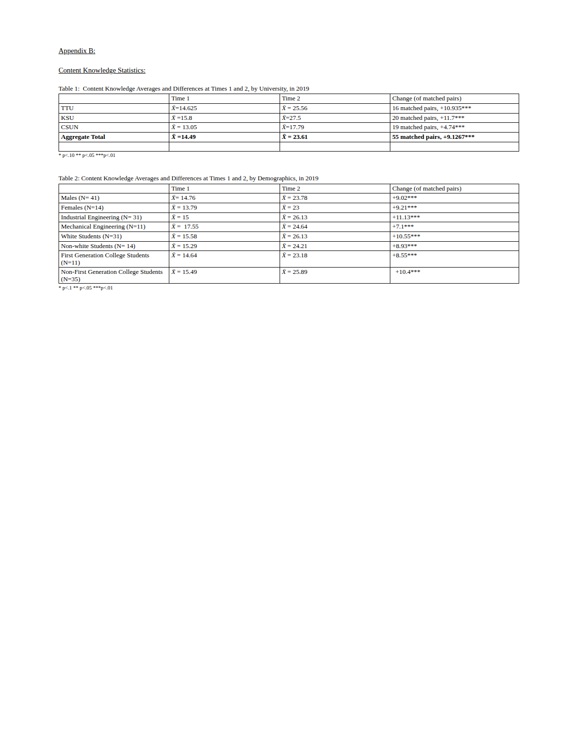Appendix B:
Content Knowledge Statistics:
Table 1: Content Knowledge Averages and Differences at Times 1 and 2, by University, in 2019
| | Time 1 | Time 2 | Change (of matched pairs) |
| TTU | X̄ =14.625 | X̄ = 25.56 | 16 matched pairs, +10.935*** |
| KSU | X̄ =15.8 | X̄ =27.5 | 20 matched pairs, +11.7*** |
| CSUN | X̄ = 13.05 | X̄ =17.79 | 19 matched pairs, +4.74*** |
| Aggregate Total | X̄ =14.49 | X̄ = 23.61 | 55 matched pairs, +9.1267*** |
* p<.10 ** p<.05 ***p<.01
Table 2: Content Knowledge Averages and Differences at Times 1 and 2, by Demographics, in 2019
| | Time 1 | Time 2 | Change (of matched pairs) |
| Males (N= 41) | X̄ = 14.76 | X̄ = 23.78 | +9.02*** |
| Females (N=14) | X̄ = 13.79 | X̄ = 23 | +9.21*** |
| Industrial Engineering (N= 31) | X̄ = 15 | X̄ = 26.13 | +11.13*** |
| Mechanical Engineering (N=11) | X̄ = 17.55 | X̄ = 24.64 | +7.1*** |
| White Students (N=31) | X̄ = 15.58 | X̄ = 26.13 | +10.55*** |
| Non-white Students (N= 14) | X̄ = 15.29 | X̄ = 24.21 | +8.93*** |
| First Generation College Students (N=11) | X̄ = 14.64 | X̄ = 23.18 | +8.55*** |
| Non-First Generation College Students (N=35) | X̄ = 15.49 | X̄ = 25.89 | +10.4*** |
* p<.1 ** p<.05 ***p<.01